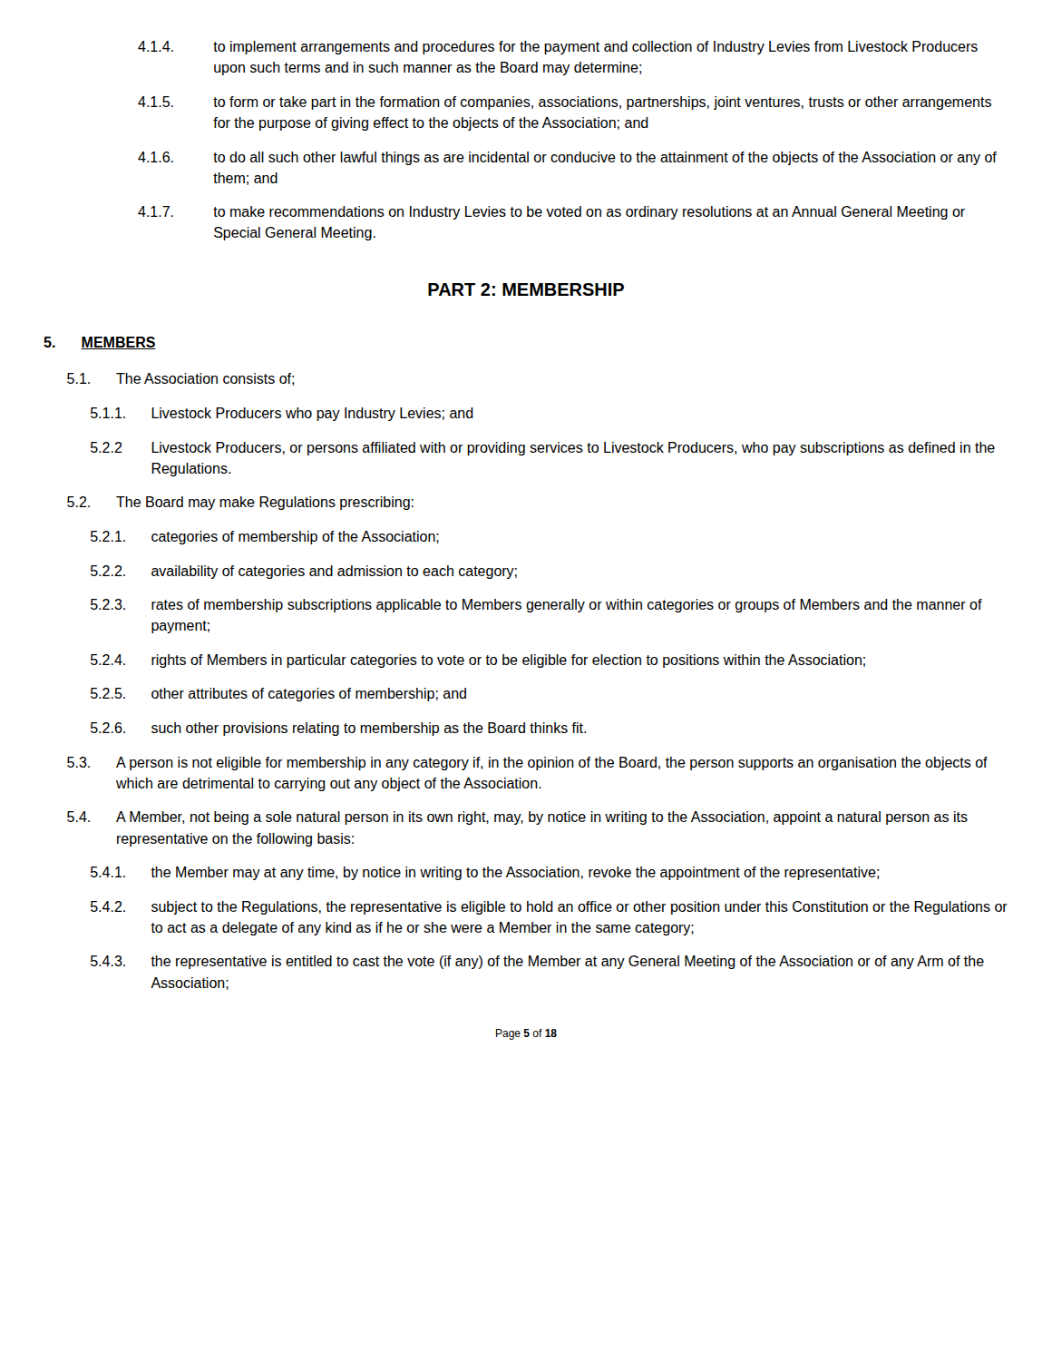4.1.4. to implement arrangements and procedures for the payment and collection of Industry Levies from Livestock Producers upon such terms and in such manner as the Board may determine;
4.1.5. to form or take part in the formation of companies, associations, partnerships, joint ventures, trusts or other arrangements for the purpose of giving effect to the objects of the Association; and
4.1.6. to do all such other lawful things as are incidental or conducive to the attainment of the objects of the Association or any of them; and
4.1.7. to make recommendations on Industry Levies to be voted on as ordinary resolutions at an Annual General Meeting or Special General Meeting.
PART 2: MEMBERSHIP
5. MEMBERS
5.1. The Association consists of;
5.1.1. Livestock Producers who pay Industry Levies; and
5.2.2 Livestock Producers, or persons affiliated with or providing services to Livestock Producers, who pay subscriptions as defined in the Regulations.
5.2. The Board may make Regulations prescribing:
5.2.1. categories of membership of the Association;
5.2.2. availability of categories and admission to each category;
5.2.3. rates of membership subscriptions applicable to Members generally or within categories or groups of Members and the manner of payment;
5.2.4. rights of Members in particular categories to vote or to be eligible for election to positions within the Association;
5.2.5. other attributes of categories of membership; and
5.2.6. such other provisions relating to membership as the Board thinks fit.
5.3. A person is not eligible for membership in any category if, in the opinion of the Board, the person supports an organisation the objects of which are detrimental to carrying out any object of the Association.
5.4. A Member, not being a sole natural person in its own right, may, by notice in writing to the Association, appoint a natural person as its representative on the following basis:
5.4.1. the Member may at any time, by notice in writing to the Association, revoke the appointment of the representative;
5.4.2. subject to the Regulations, the representative is eligible to hold an office or other position under this Constitution or the Regulations or to act as a delegate of any kind as if he or she were a Member in the same category;
5.4.3. the representative is entitled to cast the vote (if any) of the Member at any General Meeting of the Association or of any Arm of the Association;
Page 5 of 18